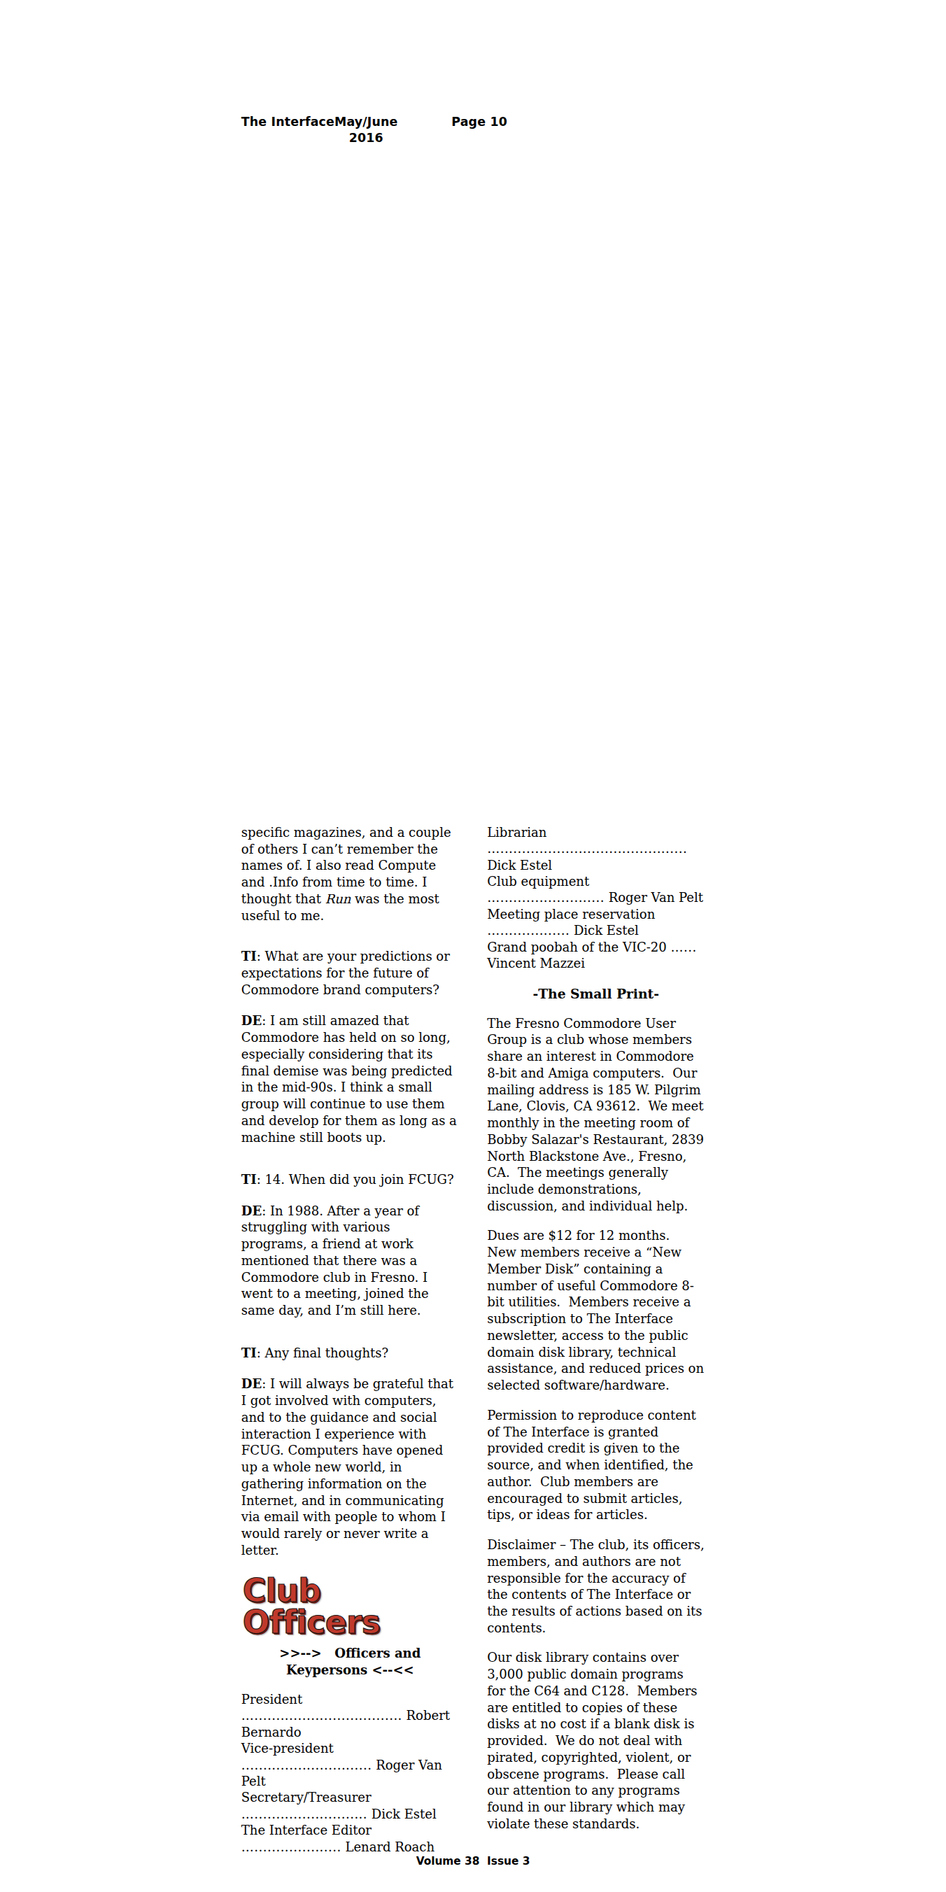The Interface May/June 2016 Page 10
specific magazines, and a couple of others I can’t remember the names of. I also read Compute and .Info from time to time. I thought that Run was the most useful to me.
TI: What are your predictions or expectations for the future of Commodore brand computers?
DE: I am still amazed that Commodore has held on so long, especially considering that its final demise was being predicted in the mid-90s. I think a small group will continue to use them and develop for them as long as a machine still boots up.
TI: 14. When did you join FCUG?
DE: In 1988. After a year of struggling with various programs, a friend at work mentioned that there was a Commodore club in Fresno. I went to a meeting, joined the same day, and I’m still here.
TI: Any final thoughts?
DE: I will always be grateful that I got involved with computers, and to the guidance and social interaction I experience with FCUG. Computers have opened up a whole new world, in gathering information on the Internet, and in communicating via email with people to whom I would rarely or never write a letter.
Club Officers
>>--> Officers and Keypersons <--<<
President ….................................. Robert Bernardo
Vice-president .............................. Roger Van Pelt
Secretary/Treasurer ….......................... Dick Estel
The Interface Editor ….................... Lenard Roach
Librarian …........................................... Dick Estel
Club equipment …........................ Roger Van Pelt
Meeting place reservation …................ Dick Estel
Grand poobah of the VIC-20 …... Vincent Mazzei
-The Small Print-
The Fresno Commodore User Group is a club whose members share an interest in Commodore 8-bit and Amiga computers. Our mailing address is 185 W. Pilgrim Lane, Clovis, CA 93612. We meet monthly in the meeting room of Bobby Salazar's Restaurant, 2839 North Blackstone Ave., Fresno, CA. The meetings generally include demonstrations, discussion, and individual help.
Dues are $12 for 12 months. New members receive a “New Member Disk” containing a number of useful Commodore 8-bit utilities. Members receive a subscription to The Interface newsletter, access to the public domain disk library, technical assistance, and reduced prices on selected software/hardware.
Permission to reproduce content of The Interface is granted provided credit is given to the source, and when identified, the author. Club members are encouraged to submit articles, tips, or ideas for articles.
Disclaimer – The club, its officers, members, and authors are not responsible for the accuracy of the contents of The Interface or the results of actions based on its contents.
Our disk library contains over 3,000 public domain programs for the C64 and C128. Members are entitled to copies of these disks at no cost if a blank disk is provided. We do not deal with pirated, copyrighted, violent, or obscene programs. Please call our attention to any programs found in our library which may violate these standards.
Volume 38 Issue 3